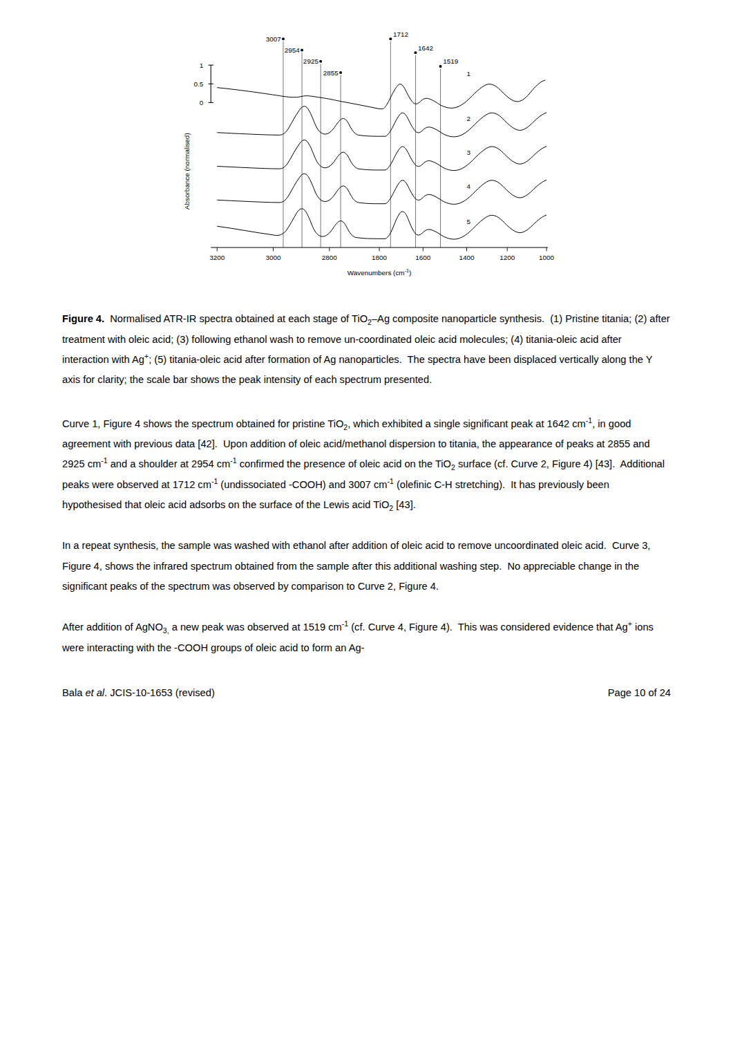3007 2954 2925 2855 1712 1642 1519 1 0.5 0 Absorbance (normalised) 1 2 3 4 5 3200 3000 2800 1800 1600 1400 1200 1000 Wavenumbers (cm-1)
Figure 4. Normalised ATR-IR spectra obtained at each stage of TiO2–Ag composite nanoparticle synthesis. (1) Pristine titania; (2) after treatment with oleic acid; (3) following ethanol wash to remove un-coordinated oleic acid molecules; (4) titania-oleic acid after interaction with Ag+; (5) titania-oleic acid after formation of Ag nanoparticles. The spectra have been displaced vertically along the Y axis for clarity; the scale bar shows the peak intensity of each spectrum presented.
Curve 1, Figure 4 shows the spectrum obtained for pristine TiO2, which exhibited a single significant peak at 1642 cm-1, in good agreement with previous data [42]. Upon addition of oleic acid/methanol dispersion to titania, the appearance of peaks at 2855 and 2925 cm-1 and a shoulder at 2954 cm-1 confirmed the presence of oleic acid on the TiO2 surface (cf. Curve 2, Figure 4) [43]. Additional peaks were observed at 1712 cm-1 (undissociated -COOH) and 3007 cm-1 (olefinic C-H stretching). It has previously been hypothesised that oleic acid adsorbs on the surface of the Lewis acid TiO2 [43].
In a repeat synthesis, the sample was washed with ethanol after addition of oleic acid to remove uncoordinated oleic acid. Curve 3, Figure 4, shows the infrared spectrum obtained from the sample after this additional washing step. No appreciable change in the significant peaks of the spectrum was observed by comparison to Curve 2, Figure 4.
After addition of AgNO3, a new peak was observed at 1519 cm-1 (cf. Curve 4, Figure 4). This was considered evidence that Ag+ ions were interacting with the -COOH groups of oleic acid to form an Ag-
Bala et al. JCIS-10-1653 (revised)
Page 10 of 24